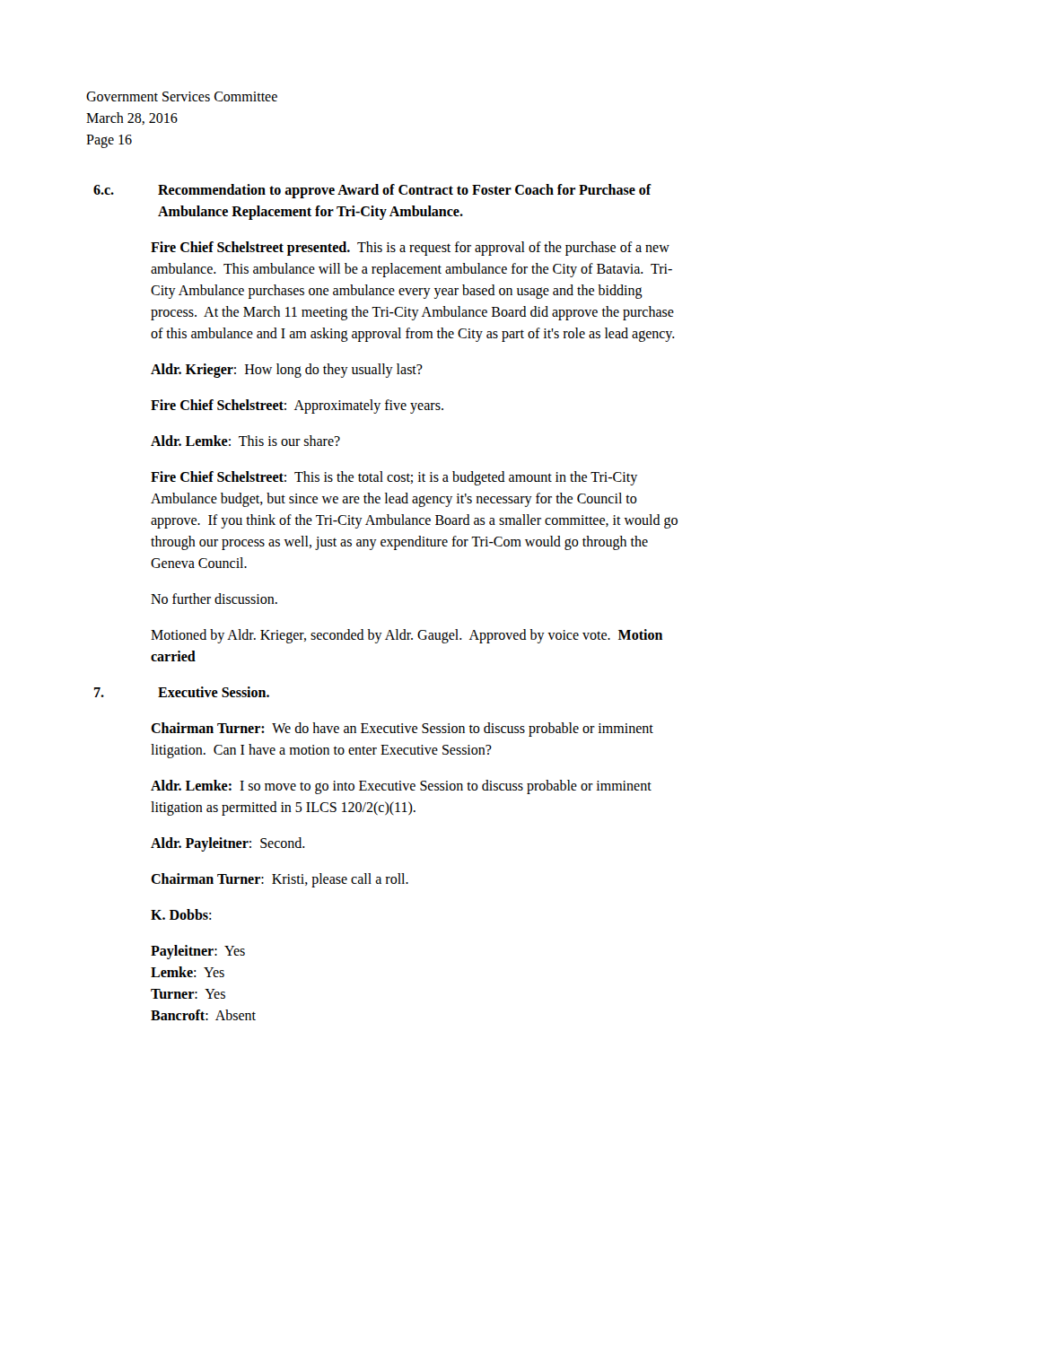Government Services Committee
March 28, 2016
Page 16
6.c.
Recommendation to approve Award of Contract to Foster Coach for Purchase of Ambulance Replacement for Tri-City Ambulance.
Fire Chief Schelstreet presented. This is a request for approval of the purchase of a new ambulance. This ambulance will be a replacement ambulance for the City of Batavia. Tri-City Ambulance purchases one ambulance every year based on usage and the bidding process. At the March 11 meeting the Tri-City Ambulance Board did approve the purchase of this ambulance and I am asking approval from the City as part of it's role as lead agency.
Aldr. Krieger: How long do they usually last?
Fire Chief Schelstreet: Approximately five years.
Aldr. Lemke: This is our share?
Fire Chief Schelstreet: This is the total cost; it is a budgeted amount in the Tri-City Ambulance budget, but since we are the lead agency it's necessary for the Council to approve. If you think of the Tri-City Ambulance Board as a smaller committee, it would go through our process as well, just as any expenditure for Tri-Com would go through the Geneva Council.
No further discussion.
Motioned by Aldr. Krieger, seconded by Aldr. Gaugel. Approved by voice vote. Motion carried
7.
Executive Session.
Chairman Turner: We do have an Executive Session to discuss probable or imminent litigation. Can I have a motion to enter Executive Session?
Aldr. Lemke: I so move to go into Executive Session to discuss probable or imminent litigation as permitted in 5 ILCS 120/2(c)(11).
Aldr. Payleitner: Second.
Chairman Turner: Kristi, please call a roll.
K. Dobbs:
Payleitner: Yes
Lemke: Yes
Turner: Yes
Bancroft: Absent